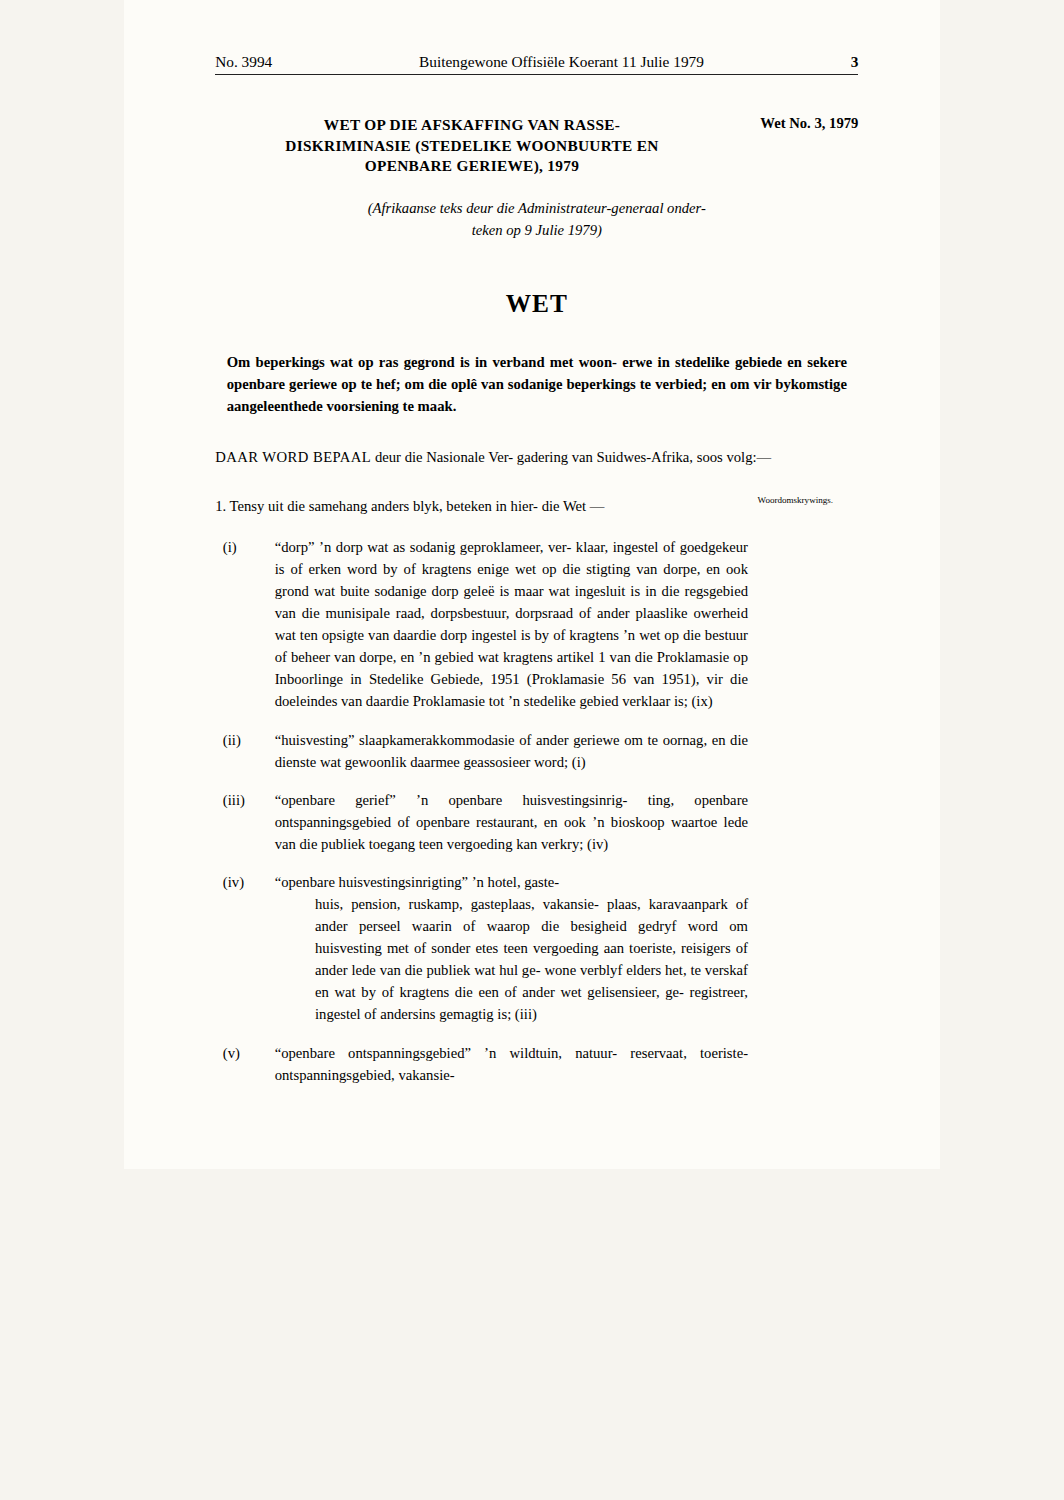No. 3994 Buitengewone Offisiële Koerant 11 Julie 1979 3
Wet No. 3, 1979
Wet op die Afskaffing van Rasse-
diskriminasie (Stedelike Woonbuurte en
Openbare Geriewe), 1979
(Afrikaanse teks deur die Administrateur-generaal onder-
teken op 9 Julie 1979)
WET
Om beperkings wat op ras gegrond is in verband met woon- erwe in stedelike gebiede en sekere openbare geriewe op te hef; om die oplê van sodanige beperkings te verbied; en om vir bykomstige aangeleenthede voorsiening te maak.
DAAR WORD BEPAAL deur die Nasionale Ver- gadering van Suidwes-Afrika, soos volg:—
Woordomskrywings.
1. Tensy uit die samehang anders blyk, beteken in hier- die Wet —
(i) “dorp” ’n dorp wat as sodanig geproklameer, ver- klaar, ingestel of goedgekeur is of erken word by of kragtens enige wet op die stigting van dorpe, en ook grond wat buite sodanige dorp geleë is maar wat ingesluit is in die regsgebied van die munisipale raad, dorpsbestuur, dorpsraad of ander plaaslike owerheid wat ten opsigte van daardie dorp ingestel is by of kragtens ’n wet op die bestuur of beheer van dorpe, en ’n gebied wat kragtens artikel 1 van die Proklamasie op Inboorlinge in Stedelike Gebiede, 1951 (Proklamasie 56 van 1951), vir die doeleindes van daardie Proklamasie tot ’n stedelike gebied verklaar is; (ix)
(ii) “huisvesting” slaapkamerakkommodasie of ander geriewe om te oornag, en die dienste wat gewoonlik daarmee geassosieer word; (i)
(iii) “openbare gerief” ’n openbare huisvestingsinrig- ting, openbare ontspanningsgebied of openbare restaurant, en ook ’n bioskoop waartoe lede van die publiek toegang teen vergoeding kan verkry; (iv)
(iv) “openbare huisvestingsinrigting” ’n hotel, gaste- huis, pension, ruskamp, gasteplaas, vakansie- plaas, karavaanpark of ander perseel waarin of waarop die besigheid gedryf word om huisvesting met of sonder etes teen vergoeding aan toeriste, reisigers of ander lede van die publiek wat hul ge- wone verblyf elders het, te verskaf en wat by of kragtens die een of ander wet gelisensieer, ge- registreer, ingestel of andersins gemagtig is; (iii)
(v) “openbare ontspanningsgebied” ’n wildtuin, natuur- reservaat, toeriste-ontspanningsgebied, vakansie-